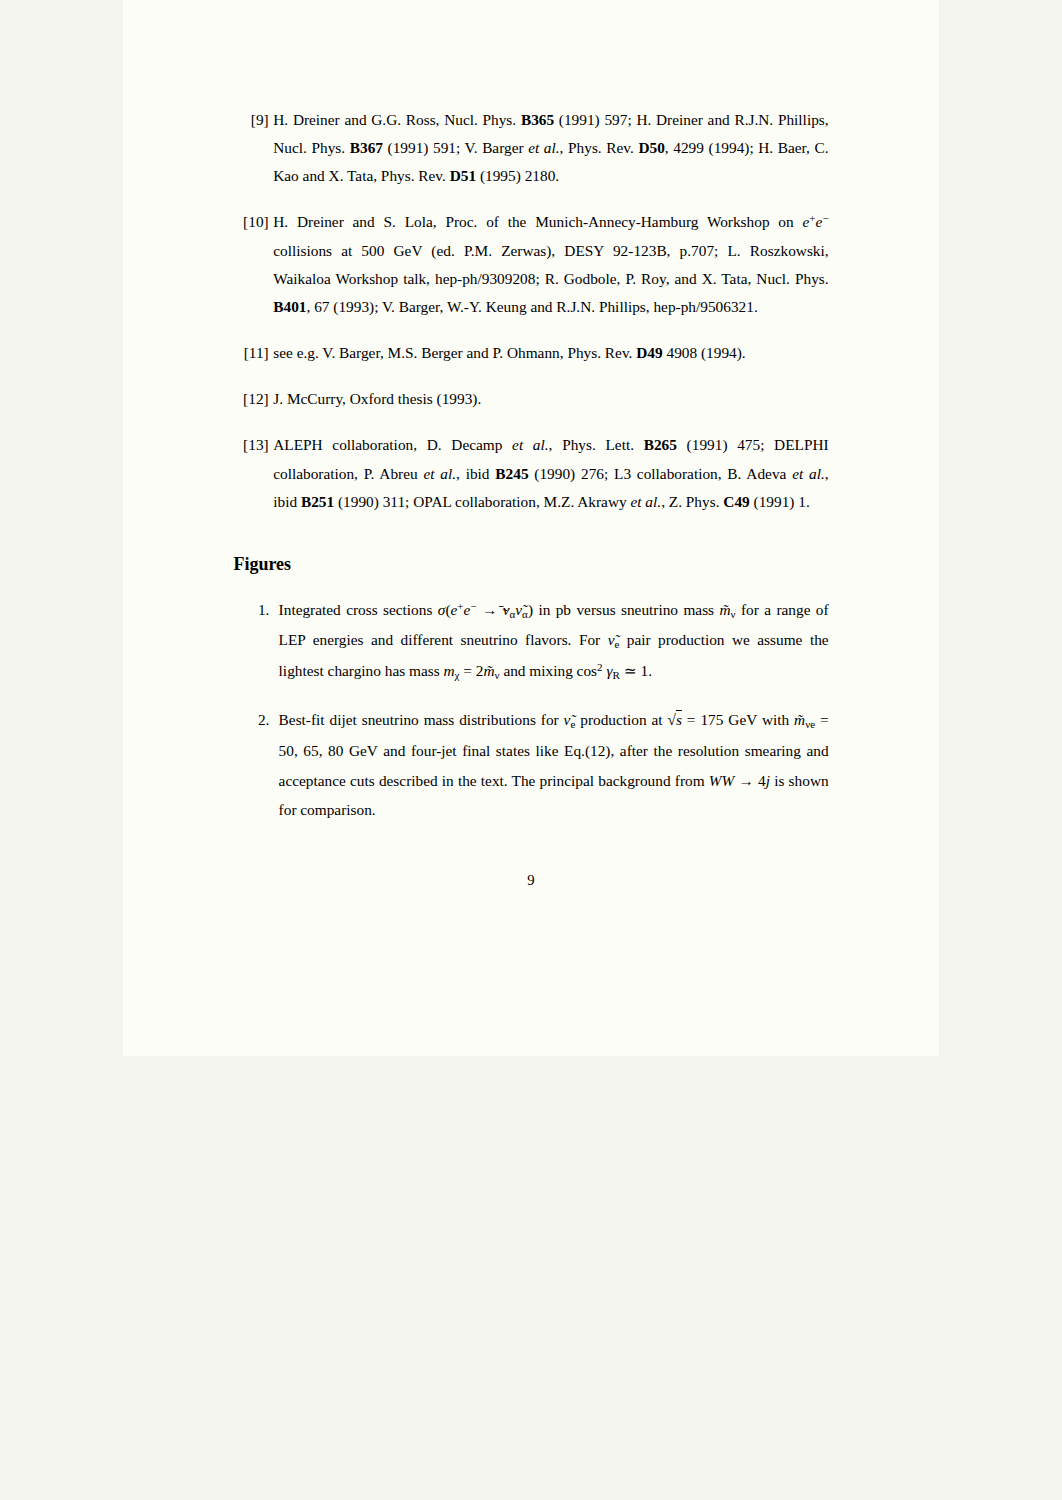[9] H. Dreiner and G.G. Ross, Nucl. Phys. B365 (1991) 597; H. Dreiner and R.J.N. Phillips, Nucl. Phys. B367 (1991) 591; V. Barger et al., Phys. Rev. D50, 4299 (1994); H. Baer, C. Kao and X. Tata, Phys. Rev. D51 (1995) 2180.
[10] H. Dreiner and S. Lola, Proc. of the Munich-Annecy-Hamburg Workshop on e+e− collisions at 500 GeV (ed. P.M. Zerwas), DESY 92-123B, p.707; L. Roszkowski, Waikaloa Workshop talk, hep-ph/9309208; R. Godbole, P. Roy, and X. Tata, Nucl. Phys. B401, 67 (1993); V. Barger, W.-Y. Keung and R.J.N. Phillips, hep-ph/9506321.
[11] see e.g. V. Barger, M.S. Berger and P. Ohmann, Phys. Rev. D49 4908 (1994).
[12] J. McCurry, Oxford thesis (1993).
[13] ALEPH collaboration, D. Decamp et al., Phys. Lett. B265 (1991) 475; DELPHI collaboration, P. Abreu et al., ibid B245 (1990) 276; L3 collaboration, B. Adeva et al., ibid B251 (1990) 311; OPAL collaboration, M.Z. Akrawy et al., Z. Phys. C49 (1991) 1.
Figures
Integrated cross sections σ(e+e− → ̄˜ναν̃α) in pb versus sneutrino mass m̃ν for a range of LEP energies and different sneutrino flavors. For ν̃e pair production we assume the lightest chargino has mass mχ = 2m̃ν and mixing cos2 γR ≃ 1.
Best-fit dijet sneutrino mass distributions for ν̃e production at √s = 175 GeV with m̃νe = 50, 65, 80 GeV and four-jet final states like Eq.(12), after the resolution smearing and acceptance cuts described in the text. The principal background from WW → 4j is shown for comparison.
9